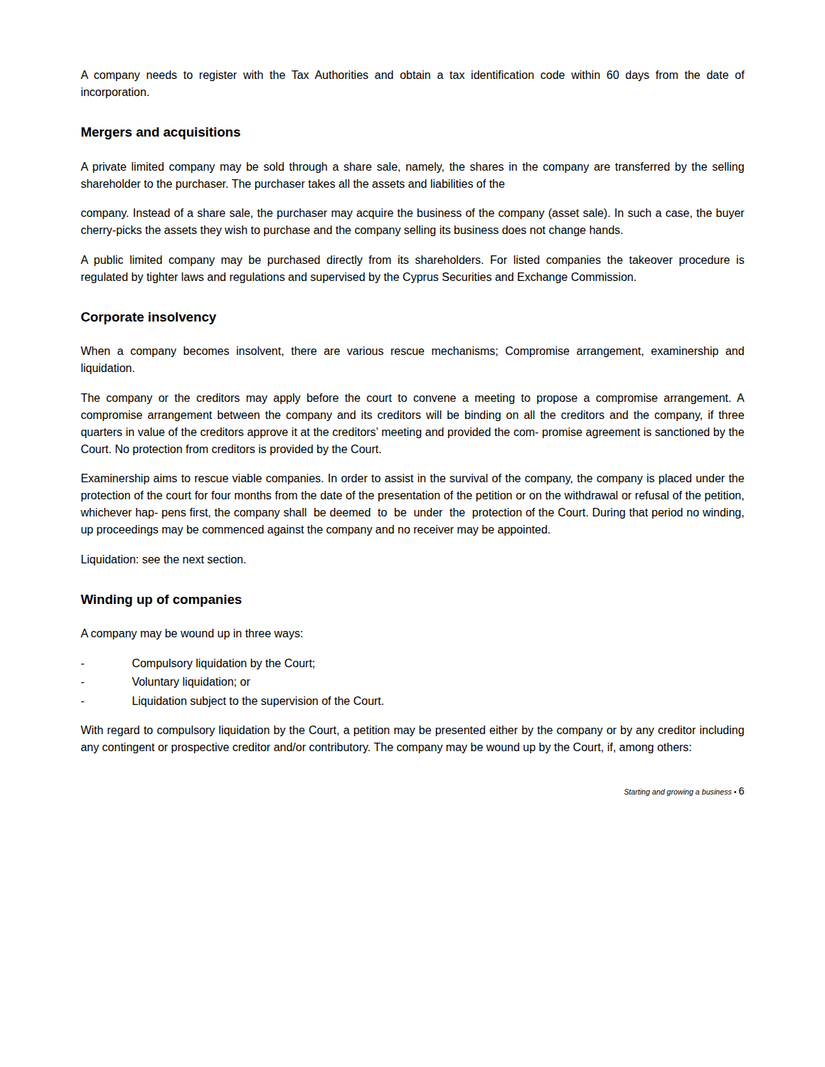A company needs to register with the Tax Authorities and obtain a tax identification code within 60 days from the date of incorporation.
Mergers and acquisitions
A private limited company may be sold through a share sale, namely, the shares in the company are transferred by the selling shareholder to the purchaser. The purchaser takes all the assets and liabilities of the
company. Instead of a share sale, the purchaser may acquire the business of the company (asset sale). In such a case, the buyer cherry-picks the assets they wish to purchase and the company selling its business does not change hands.
A public limited company may be purchased directly from its shareholders. For listed companies the takeover procedure is regulated by tighter laws and regulations and supervised by the Cyprus Securities and Exchange Commission.
Corporate insolvency
When a company becomes insolvent, there are various rescue mechanisms; Compromise arrangement, examinership and liquidation.
The company or the creditors may apply before the court to convene a meeting to propose a compromise arrangement. A compromise arrangement between the company and its creditors will be binding on all the creditors and the company, if three quarters in value of the creditors approve it at the creditors’ meeting and provided the com- promise agreement is sanctioned by the Court. No protection from creditors is provided by the Court.
Examinership aims to rescue viable companies. In order to assist in the survival of the company, the company is placed under the protection of the court for four months from the date of the presentation of the petition or on the withdrawal or refusal of the petition, whichever hap- pens first, the company shall be deemed to be under the protection of the Court. During that period no winding, up proceedings may be commenced against the company and no receiver may be appointed.
Liquidation: see the next section.
Winding up of companies
A company may be wound up in three ways:
-Compulsory liquidation by the Court;
-Voluntary liquidation; or
-Liquidation subject to the supervision of the Court.
With regard to compulsory liquidation by the Court, a petition may be presented either by the company or by any creditor including any contingent or prospective creditor and/or contributory. The company may be wound up by the Court, if, among others:
Starting and growing a business • 6